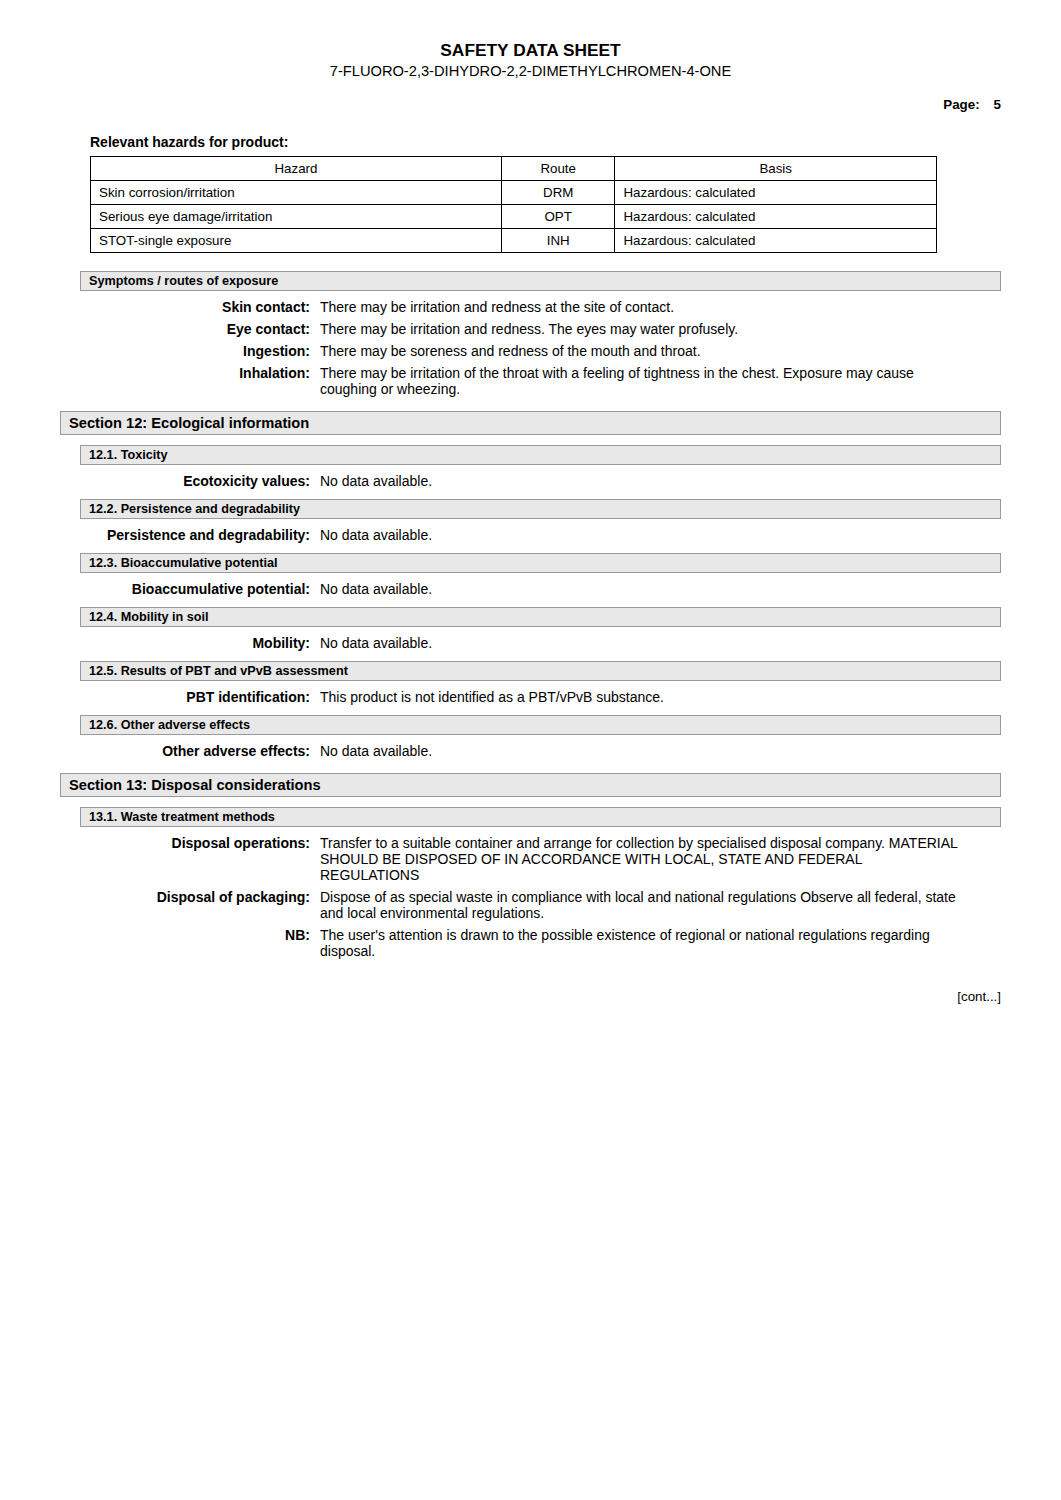SAFETY DATA SHEET
7-FLUORO-2,3-DIHYDRO-2,2-DIMETHYLCHROMEN-4-ONE
Page:5
Relevant hazards for product:
| Hazard | Route | Basis |
| --- | --- | --- |
| Skin corrosion/irritation | DRM | Hazardous: calculated |
| Serious eye damage/irritation | OPT | Hazardous: calculated |
| STOT-single exposure | INH | Hazardous: calculated |
Symptoms / routes of exposure
Skin contact:
There may be irritation and redness at the site of contact.
Eye contact:
There may be irritation and redness. The eyes may water profusely.
Ingestion:
There may be soreness and redness of the mouth and throat.
Inhalation:
There may be irritation of the throat with a feeling of tightness in the chest. Exposure may cause coughing or wheezing.
Section 12: Ecological information
12.1. Toxicity
Ecotoxicity values:
No data available.
12.2. Persistence and degradability
Persistence and degradability:
No data available.
12.3. Bioaccumulative potential
Bioaccumulative potential:
No data available.
12.4. Mobility in soil
Mobility:
No data available.
12.5. Results of PBT and vPvB assessment
PBT identification:
This product is not identified as a PBT/vPvB substance.
12.6. Other adverse effects
Other adverse effects:
No data available.
Section 13: Disposal considerations
13.1. Waste treatment methods
Disposal operations:
Transfer to a suitable container and arrange for collection by specialised disposal company. MATERIAL SHOULD BE DISPOSED OF IN ACCORDANCE WITH LOCAL, STATE AND FEDERAL REGULATIONS
Disposal of packaging:
Dispose of as special waste in compliance with local and national regulations Observe all federal, state and local environmental regulations.
NB:
The user's attention is drawn to the possible existence of regional or national regulations regarding disposal.
[cont...]